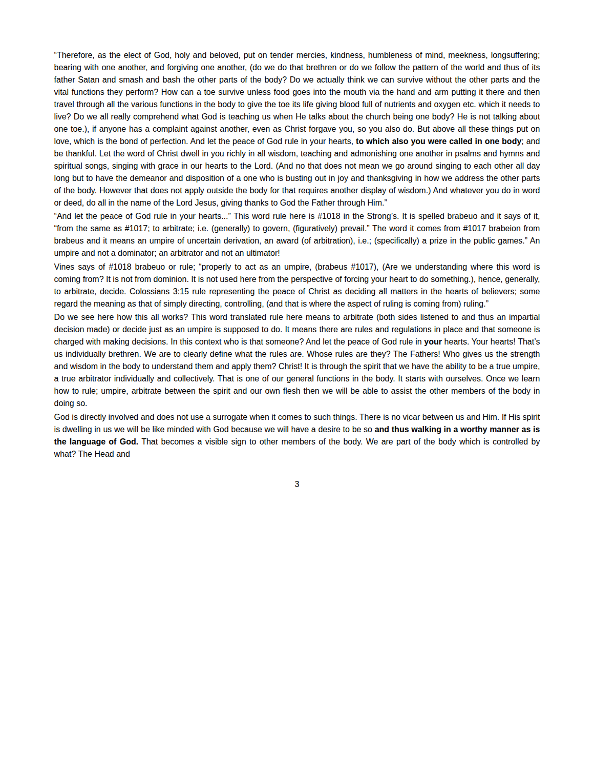“Therefore, as the elect of God, holy and beloved, put on tender mercies, kindness, humbleness of mind, meekness, longsuffering; bearing with one another, and forgiving one another, (do we do that brethren or do we follow the pattern of the world and thus of its father Satan and smash and bash the other parts of the body? Do we actually think we can survive without the other parts and the vital functions they perform? How can a toe survive unless food goes into the mouth via the hand and arm putting it there and then travel through all the various functions in the body to give the toe its life giving blood full of nutrients and oxygen etc. which it needs to live? Do we all really comprehend what God is teaching us when He talks about the church being one body? He is not talking about one toe.), if anyone has a complaint against another, even as Christ forgave you, so you also do. But above all these things put on love, which is the bond of perfection. And let the peace of God rule in your hearts, to which also you were called in one body; and be thankful. Let the word of Christ dwell in you richly in all wisdom, teaching and admonishing one another in psalms and hymns and spiritual songs, singing with grace in our hearts to the Lord. (And no that does not mean we go around singing to each other all day long but to have the demeanor and disposition of a one who is busting out in joy and thanksgiving in how we address the other parts of the body. However that does not apply outside the body for that requires another display of wisdom.) And whatever you do in word or deed, do all in the name of the Lord Jesus, giving thanks to God the Father through Him.”
“And let the peace of God rule in your hearts...” This word rule here is #1018 in the Strong’s. It is spelled brabeuo and it says of it, “from the same as #1017; to arbitrate; i.e. (generally) to govern, (figuratively) prevail.” The word it comes from #1017 brabeion from brabeus and it means an umpire of uncertain derivation, an award (of arbitration), i.e.; (specifically) a prize in the public games.” An umpire and not a dominator; an arbitrator and not an ultimator!
Vines says of #1018 brabeuo or rule; “properly to act as an umpire, (brabeus #1017), (Are we understanding where this word is coming from? It is not from dominion. It is not used here from the perspective of forcing your heart to do something.), hence, generally, to arbitrate, decide. Colossians 3:15 rule representing the peace of Christ as deciding all matters in the hearts of believers; some regard the meaning as that of simply directing, controlling, (and that is where the aspect of ruling is coming from) ruling.”
Do we see here how this all works? This word translated rule here means to arbitrate (both sides listened to and thus an impartial decision made) or decide just as an umpire is supposed to do. It means there are rules and regulations in place and that someone is charged with making decisions. In this context who is that someone? And let the peace of God rule in your hearts. Your hearts! That’s us individually brethren. We are to clearly define what the rules are. Whose rules are they? The Fathers! Who gives us the strength and wisdom in the body to understand them and apply them? Christ! It is through the spirit that we have the ability to be a true umpire, a true arbitrator individually and collectively. That is one of our general functions in the body. It starts with ourselves. Once we learn how to rule; umpire, arbitrate between the spirit and our own flesh then we will be able to assist the other members of the body in doing so.
God is directly involved and does not use a surrogate when it comes to such things. There is no vicar between us and Him. If His spirit is dwelling in us we will be like minded with God because we will have a desire to be so and thus walking in a worthy manner as is the language of God. That becomes a visible sign to other members of the body. We are part of the body which is controlled by what? The Head and
3